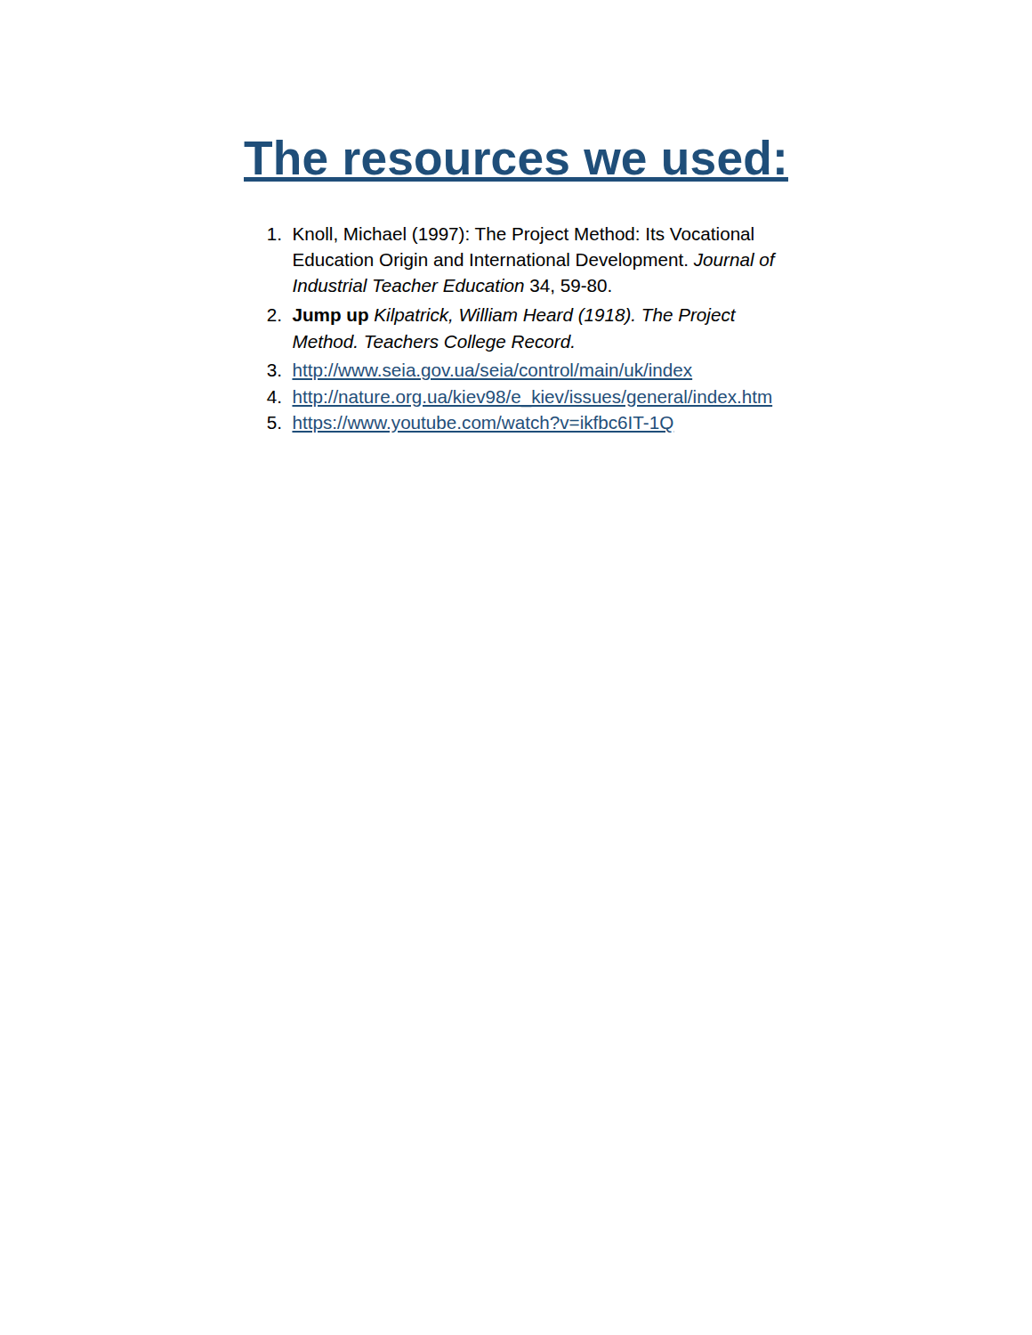The resources we used:
Knoll, Michael (1997): The Project Method: Its Vocational Education Origin and International Development. Journal of Industrial Teacher Education 34, 59-80.
Jump up Kilpatrick, William Heard (1918). The Project Method. Teachers College Record.
http://www.seia.gov.ua/seia/control/main/uk/index
http://nature.org.ua/kiev98/e_kiev/issues/general/index.htm
https://www.youtube.com/watch?v=ikfbc6IT-1Q